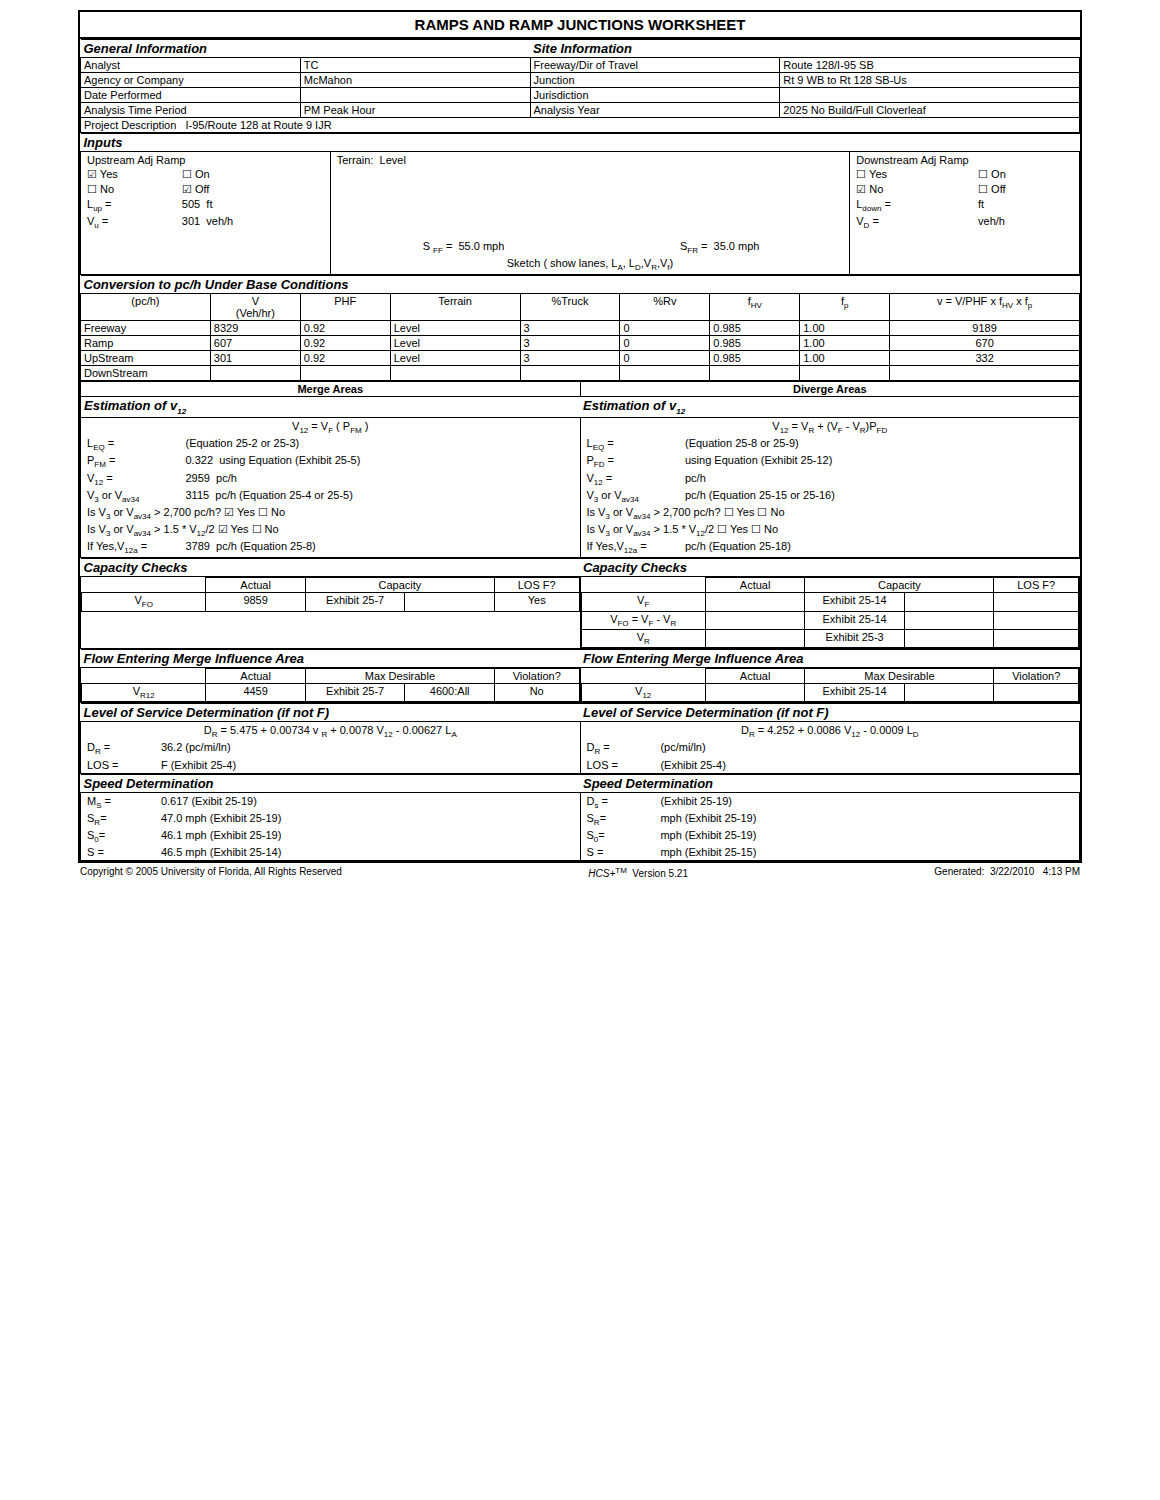RAMPS AND RAMP JUNCTIONS WORKSHEET
| General Information | Site Information |
| Analyst | TC | Freeway/Dir of Travel | Route 128/I-95 SB |
| Agency or Company | McMahon | Junction | Rt 9 WB to Rt 128 SB-Us |
| Date Performed | | Jurisdiction | |
| Analysis Time Period | PM Peak Hour | Analysis Year | 2025 No Build/Full Cloverleaf |
| Project Description I-95/Route 128 at Route 9 IJR |
| Inputs |
| / Upstream Adj Ramp / / ☑ Yes / ☐ On / / ☐ No / ☑ Off / / L up = / 505 ft / / V u = / 301 veh/h / | / Terrain: Level / / S FF = 55.0 mph / S FR = 35.0 mph / / Sketch ( show lanes, L A , L D ,V R ,V f ) / | / Downstream Adj Ramp / / ☐ Yes / ☐ On / / ☑ No / ☐ Off / / L down = / ft / / V D = / veh/h / |
| Conversion to pc/h Under Base Conditions |
| (pc/h) | V (Veh/hr) | PHF | Terrain | %Truck | %Rv | f HV | f p | v = V/PHF x f HV x f p |
| Freeway | 8329 | 0.92 | Level | 3 | 0 | 0.985 | 1.00 | 9189 |
| Ramp | 607 | 0.92 | Level | 3 | 0 | 0.985 | 1.00 | 670 |
| UpStream | 301 | 0.92 | Level | 3 | 0 | 0.985 | 1.00 | 332 |
| DownStream | | | | | | | | |
| Merge Areas | Diverge Areas |
| Estimation of v 12 | Estimation of v 12 |
| / V 12 = V F ( P FM ) / / L EQ = / (Equation 25-2 or 25-3) / / P FM = / 0.322 using Equation (Exhibit 25-5) / / V 12 = / 2959 pc/h / / V 3 or V av34 / 3115 pc/h (Equation 25-4 or 25-5) / / Is V 3 or V av34 > 2,700 pc/h? ☑ Yes ☐ No / / Is V 3 or V av34 > 1.5 * V 12 /2 ☑ Yes ☐ No / / If Yes,V 12a = / 3789 pc/h (Equation 25-8) / | / V 12 = V R + (V F - V R )P FD / / L EQ = / (Equation 25-8 or 25-9) / / P FD = / using Equation (Exhibit 25-12) / / V 12 = / pc/h / / V 3 or V av34 / pc/h (Equation 25-15 or 25-16) / / Is V 3 or V av34 > 2,700 pc/h? ☐ Yes ☐ No / / Is V 3 or V av34 > 1.5 * V 12 /2 ☐ Yes ☐ No / / If Yes,V 12a = / pc/h (Equation 25-18) / |
| Capacity Checks | Capacity Checks |
| / / Actual / Capacity / LOS F? / / V FO / 9859 / Exhibit 25-7 / / Yes / | / / Actual / Capacity / LOS F? / / V F / / Exhibit 25-14 / / / / V FO = V F - V R / / Exhibit 25-14 / / / / V R / / Exhibit 25-3 / / / |
| Flow Entering Merge Influence Area | Flow Entering Merge Influence Area |
| / / Actual / Max Desirable / Violation? / / V R12 / 4459 / Exhibit 25-7 / 4600:All / No / | / / Actual / Max Desirable / Violation? / / V 12 / / Exhibit 25-14 / / / |
| Level of Service Determination (if not F) | Level of Service Determination (if not F) |
| / D R = 5.475 + 0.00734 v R + 0.0078 V 12 - 0.00627 L A / / D R = / 36.2 (pc/mi/ln) / / LOS = / F (Exhibit 25-4) / | / D R = 4.252 + 0.0086 V 12 - 0.0009 L D / / D R = / (pc/mi/ln) / / LOS = / (Exhibit 25-4) / |
| Speed Determination | Speed Determination |
| / M S = / 0.617 (Exibit 25-19) / / S R = / 47.0 mph (Exhibit 25-19) / / S 0 = / 46.1 mph (Exhibit 25-19) / / S = / 46.5 mph (Exhibit 25-14) / | / D s = / (Exhibit 25-19) / / S R = / mph (Exhibit 25-19) / / S 0 = / mph (Exhibit 25-19) / / S = / mph (Exhibit 25-15) / |
Copyright © 2005 University of Florida, All Rights Reserved
HCS+TM Version 5.21
Generated: 3/22/2010 4:13 PM